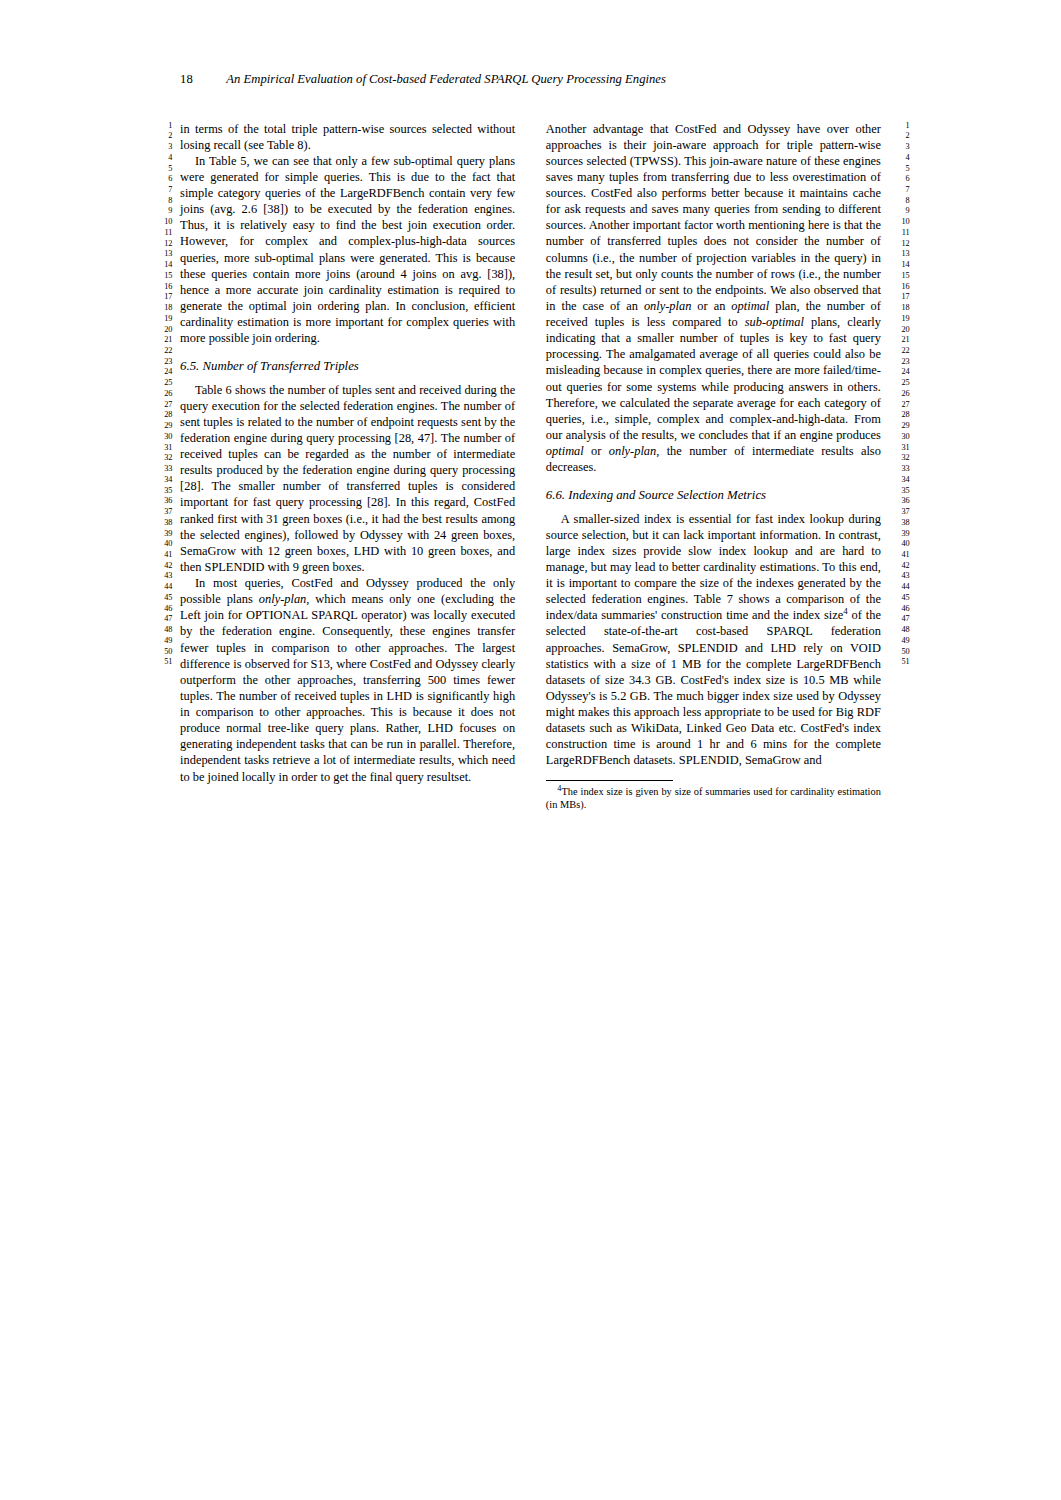18 An Empirical Evaluation of Cost-based Federated SPARQL Query Processing Engines
1
2
3
4
5
6
7
8
9
10
11
12
13
14
15
16
17
18
19
20
21
22
23
24
25
26
27
28
29
30
31
32
33
34
35
36
37
38
39
40
41
42
43
44
45
46
47
48
49
50
51
in terms of the total triple pattern-wise sources selected without losing recall (see Table 8).
In Table 5, we can see that only a few sub-optimal query plans were generated for simple queries. This is due to the fact that simple category queries of the LargeRDFBench contain very few joins (avg. 2.6 [38]) to be executed by the federation engines. Thus, it is relatively easy to find the best join execution order. However, for complex and complex-plus-high-data sources queries, more sub-optimal plans were generated. This is because these queries contain more joins (around 4 joins on avg. [38]), hence a more accurate join cardinality estimation is required to generate the optimal join ordering plan. In conclusion, efficient cardinality estimation is more important for complex queries with more possible join ordering.
6.5. Number of Transferred Triples
Table 6 shows the number of tuples sent and received during the query execution for the selected federation engines. The number of sent tuples is related to the number of endpoint requests sent by the federation engine during query processing [28, 47]. The number of received tuples can be regarded as the number of intermediate results produced by the federation engine during query processing [28]. The smaller number of transferred tuples is considered important for fast query processing [28]. In this regard, CostFed ranked first with 31 green boxes (i.e., it had the best results among the selected engines), followed by Odyssey with 24 green boxes, SemaGrow with 12 green boxes, LHD with 10 green boxes, and then SPLENDID with 9 green boxes.
In most queries, CostFed and Odyssey produced the only possible plans only-plan, which means only one (excluding the Left join for OPTIONAL SPARQL operator) was locally executed by the federation engine. Consequently, these engines transfer fewer tuples in comparison to other approaches. The largest difference is observed for S13, where CostFed and Odyssey clearly outperform the other approaches, transferring 500 times fewer tuples. The number of received tuples in LHD is significantly high in comparison to other approaches. This is because it does not produce normal tree-like query plans. Rather, LHD focuses on generating independent tasks that can be run in parallel. Therefore, independent tasks retrieve a lot of intermediate results, which need to be joined locally in order to get the final query resultset.
1
2
3
4
5
6
7
8
9
10
11
12
13
14
15
16
17
18
19
20
21
22
23
24
25
26
27
28
29
30
31
32
33
34
35
36
37
38
39
40
41
42
43
44
45
46
47
48
49
50
51
Another advantage that CostFed and Odyssey have over other approaches is their join-aware approach for triple pattern-wise sources selected (TPWSS). This join-aware nature of these engines saves many tuples from transferring due to less overestimation of sources. CostFed also performs better because it maintains cache for ask requests and saves many queries from sending to different sources. Another important factor worth mentioning here is that the number of transferred tuples does not consider the number of columns (i.e., the number of projection variables in the query) in the result set, but only counts the number of rows (i.e., the number of results) returned or sent to the endpoints. We also observed that in the case of an only-plan or an optimal plan, the number of received tuples is less compared to sub-optimal plans, clearly indicating that a smaller number of tuples is key to fast query processing. The amalgamated average of all queries could also be misleading because in complex queries, there are more failed/time-out queries for some systems while producing answers in others. Therefore, we calculated the separate average for each category of queries, i.e., simple, complex and complex-and-high-data. From our analysis of the results, we concludes that if an engine produces optimal or only-plan, the number of intermediate results also decreases.
6.6. Indexing and Source Selection Metrics
A smaller-sized index is essential for fast index lookup during source selection, but it can lack important information. In contrast, large index sizes provide slow index lookup and are hard to manage, but may lead to better cardinality estimations. To this end, it is important to compare the size of the indexes generated by the selected federation engines. Table 7 shows a comparison of the index/data summaries' construction time and the index size4 of the selected state-of-the-art cost-based SPARQL federation approaches. SemaGrow, SPLENDID and LHD rely on VOID statistics with a size of 1 MB for the complete LargeRDFBench datasets of size 34.3 GB. CostFed's index size is 10.5 MB while Odyssey's is 5.2 GB. The much bigger index size used by Odyssey might makes this approach less appropriate to be used for Big RDF datasets such as WikiData, Linked Geo Data etc. CostFed's index construction time is around 1 hr and 6 mins for the complete LargeRDFBench datasets. SPLENDID, SemaGrow and
4The index size is given by size of summaries used for cardinality estimation (in MBs).